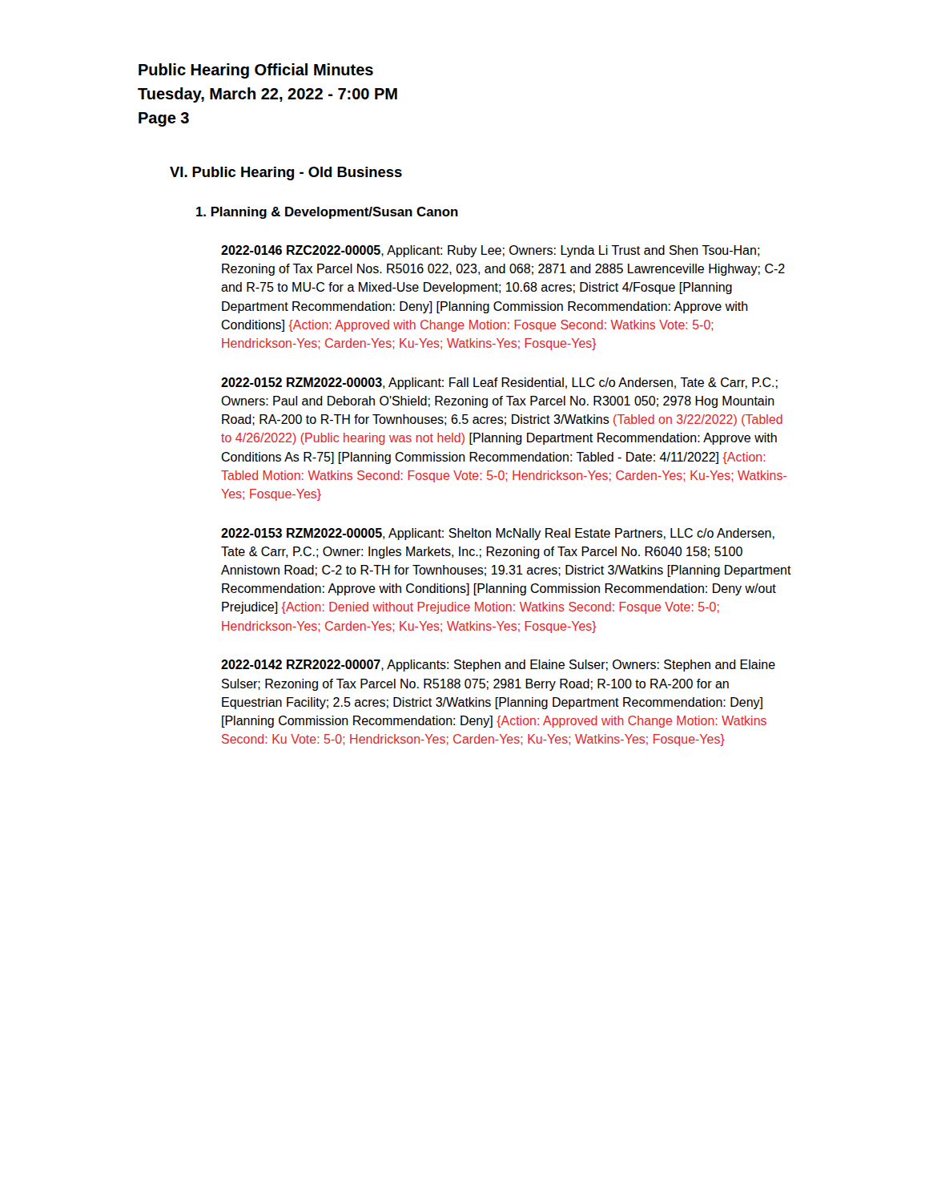Public Hearing Official Minutes Tuesday, March 22, 2022 - 7:00 PM Page 3
VI. Public Hearing - Old Business
1. Planning & Development/Susan Canon
2022-0146 RZC2022-00005, Applicant: Ruby Lee; Owners: Lynda Li Trust and Shen Tsou-Han; Rezoning of Tax Parcel Nos. R5016 022, 023, and 068; 2871 and 2885 Lawrenceville Highway; C-2 and R-75 to MU-C for a Mixed-Use Development; 10.68 acres; District 4/Fosque [Planning Department Recommendation: Deny] [Planning Commission Recommendation: Approve with Conditions] {Action: Approved with Change Motion: Fosque Second: Watkins Vote: 5-0; Hendrickson-Yes; Carden-Yes; Ku-Yes; Watkins-Yes; Fosque-Yes}
2022-0152 RZM2022-00003, Applicant: Fall Leaf Residential, LLC c/o Andersen, Tate & Carr, P.C.; Owners: Paul and Deborah O'Shield; Rezoning of Tax Parcel No. R3001 050; 2978 Hog Mountain Road; RA-200 to R-TH for Townhouses; 6.5 acres; District 3/Watkins (Tabled on 3/22/2022) (Tabled to 4/26/2022) (Public hearing was not held) [Planning Department Recommendation: Approve with Conditions As R-75] [Planning Commission Recommendation: Tabled - Date: 4/11/2022] {Action: Tabled Motion: Watkins Second: Fosque Vote: 5-0; Hendrickson-Yes; Carden-Yes; Ku-Yes; Watkins-Yes; Fosque-Yes}
2022-0153 RZM2022-00005, Applicant: Shelton McNally Real Estate Partners, LLC c/o Andersen, Tate & Carr, P.C.; Owner: Ingles Markets, Inc.; Rezoning of Tax Parcel No. R6040 158; 5100 Annistown Road; C-2 to R-TH for Townhouses; 19.31 acres; District 3/Watkins [Planning Department Recommendation: Approve with Conditions] [Planning Commission Recommendation: Deny w/out Prejudice] {Action: Denied without Prejudice Motion: Watkins Second: Fosque Vote: 5-0; Hendrickson-Yes; Carden-Yes; Ku-Yes; Watkins-Yes; Fosque-Yes}
2022-0142 RZR2022-00007, Applicants: Stephen and Elaine Sulser; Owners: Stephen and Elaine Sulser; Rezoning of Tax Parcel No. R5188 075; 2981 Berry Road; R-100 to RA-200 for an Equestrian Facility; 2.5 acres; District 3/Watkins [Planning Department Recommendation: Deny] [Planning Commission Recommendation: Deny] {Action: Approved with Change Motion: Watkins Second: Ku Vote: 5-0; Hendrickson-Yes; Carden-Yes; Ku-Yes; Watkins-Yes; Fosque-Yes}